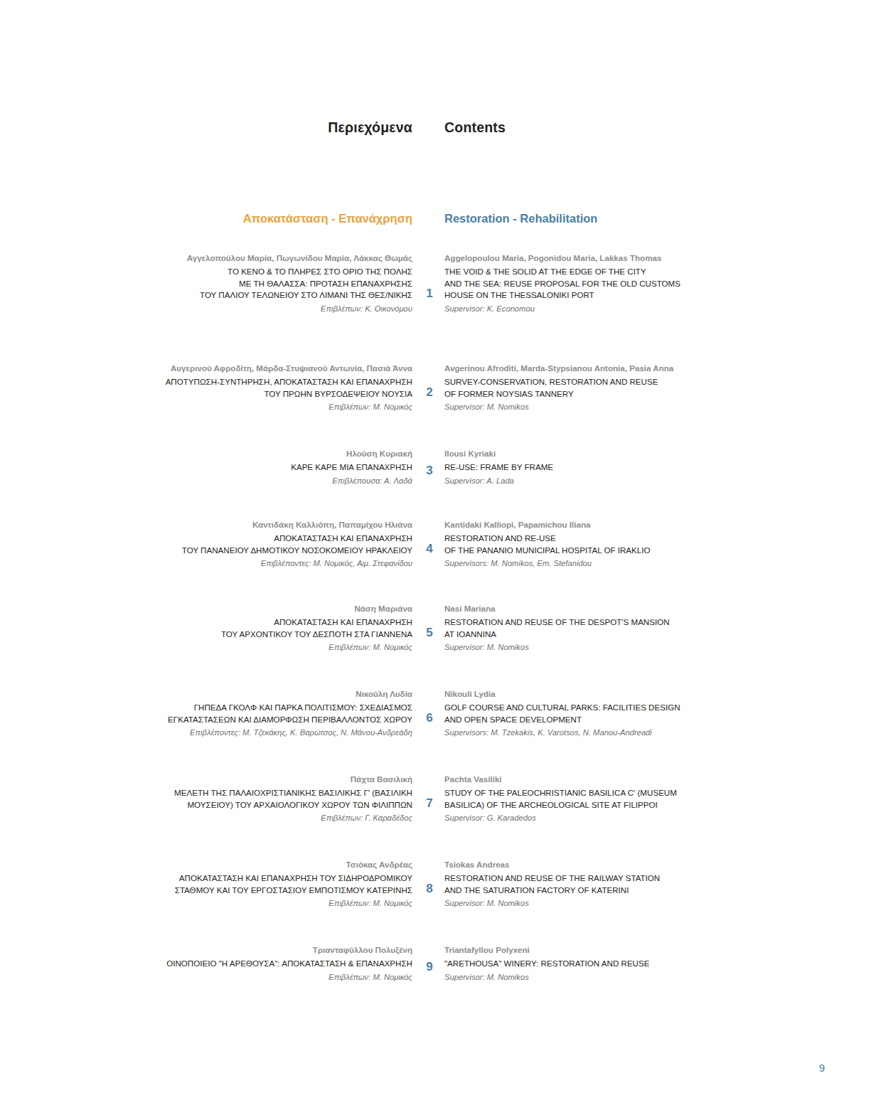Περιεχόμενα
Contents
Αποκατάσταση - Επανάχρηση
Restoration - Rehabilitation
Αγγελοπούλου Μαρία, Πωγωνίδου Μαρία, Λάκκας Θωμάς
ΤΟ ΚΕΝΟ & ΤΟ ΠΛΗΡΕΣ ΣΤΟ ΟΡΙΟ ΤΗΣ ΠΟΛΗΣ
ΜΕ ΤΗ ΘΑΛΑΣΣΑ: ΠΡΟΤΑΣΗ ΕΠΑΝΑΧΡΗΣΗΣ
ΤΟΥ ΠΑΛΙΟΥ ΤΕΛΩΝΕΙΟΥ ΣΤΟ ΛΙΜΑΝΙ ΤΗΣ ΘΕΣ/ΝΙΚΗΣ
Επιβλέπων: Κ. Οικονόμου
1
Aggelopoulou Maria, Pogonidou Maria, Lakkas Thomas
THE VOID & THE SOLID AT THE EDGE OF THE CITY
AND THE SEA: REUSE PROPOSAL FOR THE OLD CUSTOMS
HOUSE ON THE THESSALONIKI PORT
Supervisor: K. Economou
Αυγερινού Αφροδίτη, Μάρδα-Στυψιανού Αντωνία, Πασιά Άννα
ΑΠΟΤΥΠΩΣΗ-ΣΥΝΤΗΡΗΣΗ, ΑΠΟΚΑΤΑΣΤΑΣΗ ΚΑΙ ΕΠΑΝΑΧΡΗΣΗ
ΤΟΥ ΠΡΩΗΝ ΒΥΡΣΟΔΕΨΕΙΟΥ ΝΟΥΣΙΑ
Επιβλέπων: Μ. Νομικός
2
Avgerinou Afroditi, Marda-Stypsianou Antonia, Pasia Anna
SURVEY-CONSERVATION, RESTORATION AND REUSE
OF FORMER NOYSIAS TANNERY
Supervisor: M. Nomikos
Ηλούση Κυριακή
ΚΑΡΕ ΚΑΡΕ ΜΙΑ ΕΠΑΝΑΧΡΗΣΗ
Επιβλέπουσα: Α. Λαδά
3
Ilousi Kyriaki
RE-USE: FRAME BY FRAME
Supervisor: A. Lada
Καντιδάκη Καλλιόπη, Παπαμίχου Ηλιάνα
ΑΠΟΚΑΤΑΣΤΑΣΗ ΚΑΙ ΕΠΑΝΑΧΡΗΣΗ
ΤΟΥ ΠΑΝΑΝΕΙΟΥ ΔΗΜΟΤΙΚΟΥ ΝΟΣΟΚΟΜΕΙΟΥ ΗΡΑΚΛΕΙΟΥ
Επιβλέποντες: Μ. Νομικός, Αιμ. Στεφανίδου
4
Kantidaki Kalliopi, Papamichou Iliana
RESTORATION AND RE-USE
OF THE PANANIO MUNICIPAL HOSPITAL OF IRAKLIO
Supervisors: M. Nomikos, Em. Stefanidou
Νάση Μαριάνα
ΑΠΟΚΑΤΑΣΤΑΣΗ ΚΑΙ ΕΠΑΝΑΧΡΗΣΗ
ΤΟΥ ΑΡΧΟΝΤΙΚΟΥ ΤΟΥ ΔΕΣΠΟΤΗ ΣΤΑ ΓΙΑΝΝΕΝΑ
Επιβλέπων: Μ. Νομικός
5
Nasi Mariana
RESTORATION AND REUSE OF THE DESPOT'S MANSION
AT IOANNINA
Supervisor: M. Nomikos
Νικούλη Λυδία
ΓΗΠΕΔΑ ΓΚΟΛΦ ΚΑΙ ΠΑΡΚΑ ΠΟΛΙΤΙΣΜΟΥ: ΣΧΕΔΙΑΣΜΟΣ
ΕΓΚΑΤΑΣΤΑΣΕΩΝ ΚΑΙ ΔΙΑΜΟΡΦΩΣΗ ΠΕΡΙΒΑΛΛΟΝΤΟΣ ΧΩΡΟΥ
Επιβλέποντες: Μ. Τζεκάκης, Κ. Βαρώτσος, Ν. Μάνου-Ανδρεάδη
6
Nikouli Lydia
GOLF COURSE AND CULTURAL PARKS: FACILITIES DESIGN
AND OPEN SPACE DEVELOPMENT
Supervisors: M. Tzekakis, K. Varotsos, N. Manou-Andreadi
Πάχτα Βασιλική
ΜΕΛΕΤΗ ΤΗΣ ΠΑΛΑΙΟΧΡΙΣΤΙΑΝΙΚΗΣ ΒΑΣΙΛΙΚΗΣ Γ' (ΒΑΣΙΛΙΚΗ
ΜΟΥΣΕΙΟΥ) ΤΟΥ ΑΡΧΑΙΟΛΟΓΙΚΟΥ ΧΩΡΟΥ ΤΩΝ ΦΙΛΙΠΠΩΝ
Επιβλέπων: Γ. Καραδέδος
7
Pachta Vasiliki
STUDY OF THE PALEOCHRISTIANIC BASILICA C' (MUSEUM
BASILICA) OF THE ARCHEOLOGICAL SITE AT FILIPPOI
Supervisor: G. Karadedos
Τσιόκας Ανδρέας
ΑΠΟΚΑΤΑΣΤΑΣΗ ΚΑΙ ΕΠΑΝΑΧΡΗΣΗ ΤΟΥ ΣΙΔΗΡΟΔΡΟΜΙΚΟΥ
ΣΤΑΘΜΟΥ ΚΑΙ ΤΟΥ ΕΡΓΟΣΤΑΣΙΟΥ ΕΜΠΟΤΙΣΜΟΥ ΚΑΤΕΡΙΝΗΣ
Επιβλέπων: Μ. Νομικός
8
Tsiokas Andreas
RESTORATION AND REUSE OF THE RAILWAY STATION
AND THE SATURATION FACTORY OF KATERINI
Supervisor: M. Nomikos
Τριανταφύλλου Πολυξένη
ΟΙΝΟΠΟΙΕΙΟ "Η ΑΡΕΘΟΥΣΑ": ΑΠΟΚΑΤΑΣΤΑΣΗ & ΕΠΑΝΑΧΡΗΣΗ
Επιβλέπων: Μ. Νομικός
9
Triantafyllou Polyxeni
"ARETHOUSA" WINERY: RESTORATION AND REUSE
Supervisor: M. Nomikos
9